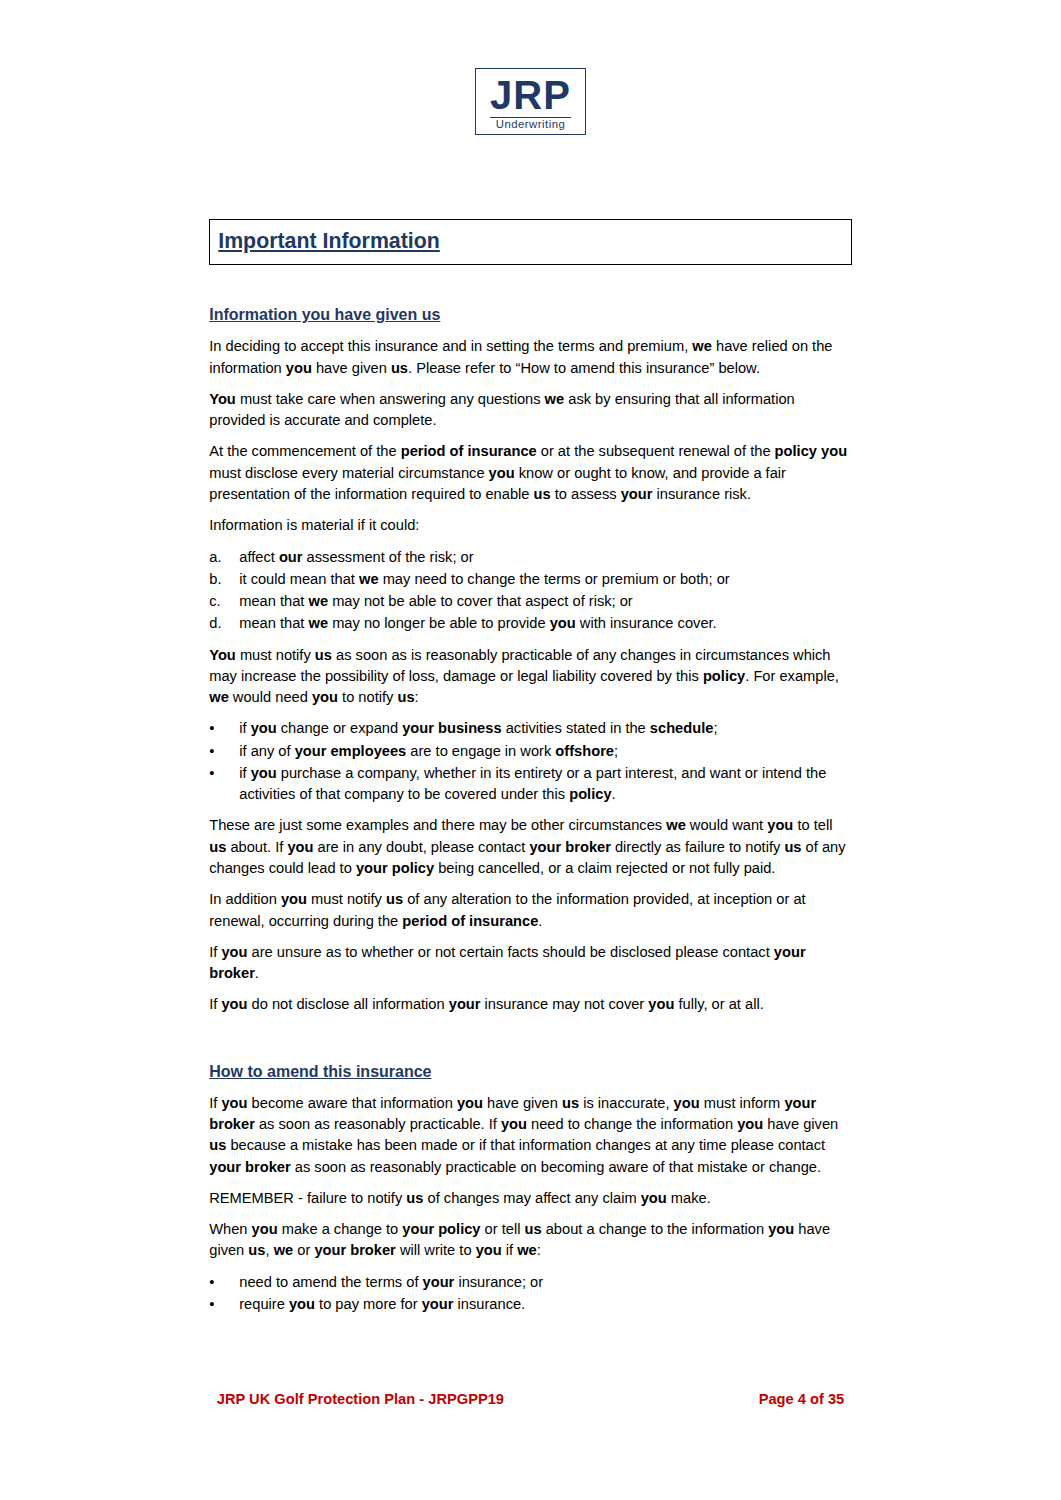JRP Underwriting
Important Information
Information you have given us
In deciding to accept this insurance and in setting the terms and premium, we have relied on the information you have given us. Please refer to “How to amend this insurance” below.
You must take care when answering any questions we ask by ensuring that all information provided is accurate and complete.
At the commencement of the period of insurance or at the subsequent renewal of the policy you must disclose every material circumstance you know or ought to know, and provide a fair presentation of the information required to enable us to assess your insurance risk.
Information is material if it could:
a. affect our assessment of the risk; or
b. it could mean that we may need to change the terms or premium or both; or
c. mean that we may not be able to cover that aspect of risk; or
d. mean that we may no longer be able to provide you with insurance cover.
You must notify us as soon as is reasonably practicable of any changes in circumstances which may increase the possibility of loss, damage or legal liability covered by this policy. For example, we would need you to notify us:
•if you change or expand your business activities stated in the schedule;
•if any of your employees are to engage in work offshore;
•if you purchase a company, whether in its entirety or a part interest, and want or intend the activities of that company to be covered under this policy.
These are just some examples and there may be other circumstances we would want you to tell us about. If you are in any doubt, please contact your broker directly as failure to notify us of any changes could lead to your policy being cancelled, or a claim rejected or not fully paid.
In addition you must notify us of any alteration to the information provided, at inception or at renewal, occurring during the period of insurance.
If you are unsure as to whether or not certain facts should be disclosed please contact your broker.
If you do not disclose all information your insurance may not cover you fully, or at all.
How to amend this insurance
If you become aware that information you have given us is inaccurate, you must inform your broker as soon as reasonably practicable. If you need to change the information you have given us because a mistake has been made or if that information changes at any time please contact your broker as soon as reasonably practicable on becoming aware of that mistake or change.
REMEMBER - failure to notify us of changes may affect any claim you make.
When you make a change to your policy or tell us about a change to the information you have given us, we or your broker will write to you if we:
•need to amend the terms of your insurance; or
•require you to pay more for your insurance.
JRP UK Golf Protection Plan - JRPGPP19
Page 4 of 35